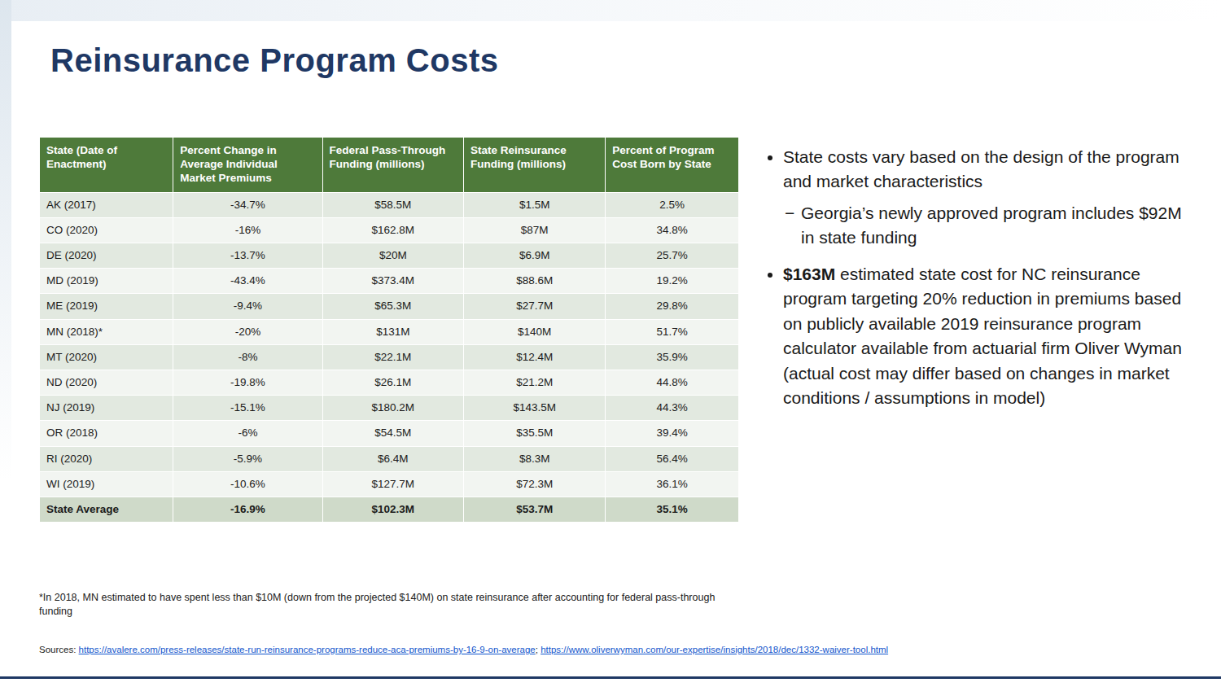Reinsurance Program Costs
| State (Date of Enactment) | Percent Change in Average Individual Market Premiums | Federal Pass-Through Funding (millions) | State Reinsurance Funding (millions) | Percent of Program Cost Born by State |
| --- | --- | --- | --- | --- |
| AK (2017) | -34.7% | $58.5M | $1.5M | 2.5% |
| CO (2020) | -16% | $162.8M | $87M | 34.8% |
| DE (2020) | -13.7% | $20M | $6.9M | 25.7% |
| MD (2019) | -43.4% | $373.4M | $88.6M | 19.2% |
| ME (2019) | -9.4% | $65.3M | $27.7M | 29.8% |
| MN (2018)* | -20% | $131M | $140M | 51.7% |
| MT (2020) | -8% | $22.1M | $12.4M | 35.9% |
| ND (2020) | -19.8% | $26.1M | $21.2M | 44.8% |
| NJ (2019) | -15.1% | $180.2M | $143.5M | 44.3% |
| OR (2018) | -6% | $54.5M | $35.5M | 39.4% |
| RI (2020) | -5.9% | $6.4M | $8.3M | 56.4% |
| WI (2019) | -10.6% | $127.7M | $72.3M | 36.1% |
| State Average | -16.9% | $102.3M | $53.7M | 35.1% |
State costs vary based on the design of the program and market characteristics
Georgia’s newly approved program includes $92M in state funding
$163M estimated state cost for NC reinsurance program targeting 20% reduction in premiums based on publicly available 2019 reinsurance program calculator available from actuarial firm Oliver Wyman (actual cost may differ based on changes in market conditions / assumptions in model)
*In 2018, MN estimated to have spent less than $10M (down from the projected $140M) on state reinsurance after accounting for federal pass-through funding
Sources: https://avalere.com/press-releases/state-run-reinsurance-programs-reduce-aca-premiums-by-16-9-on-average; https://www.oliverwyman.com/our-expertise/insights/2018/dec/1332-waiver-tool.html